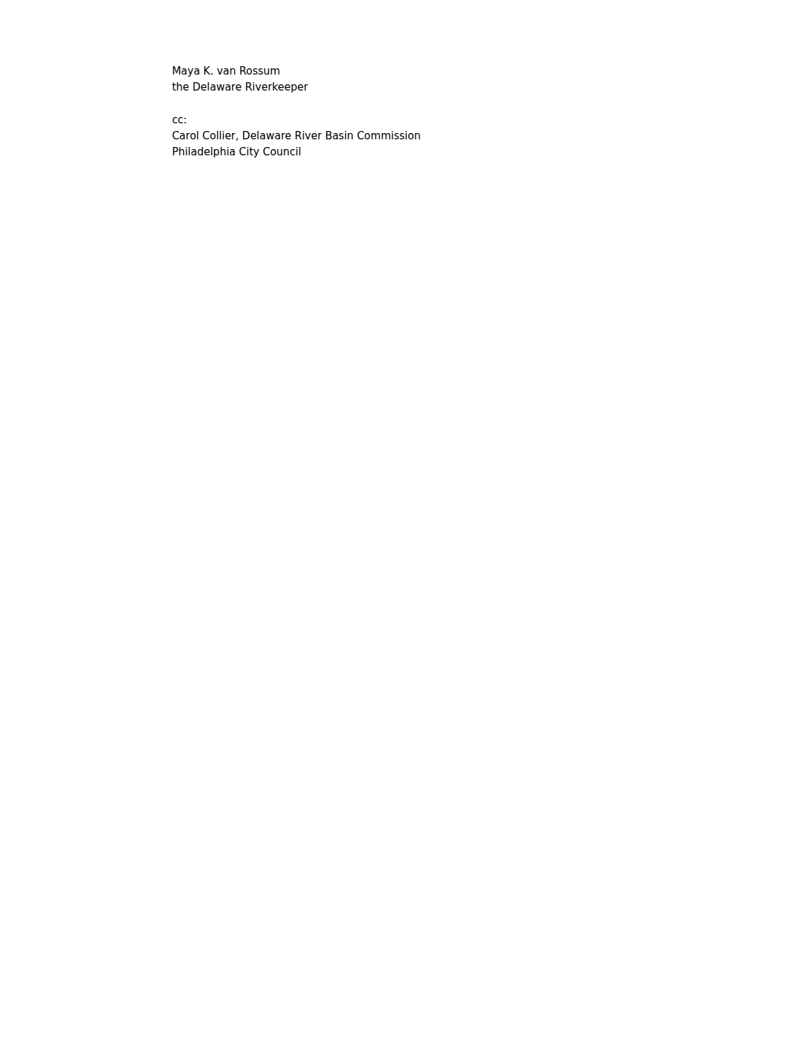Maya K. van Rossum
the Delaware Riverkeeper
cc:
Carol Collier, Delaware River Basin Commission
Philadelphia City Council